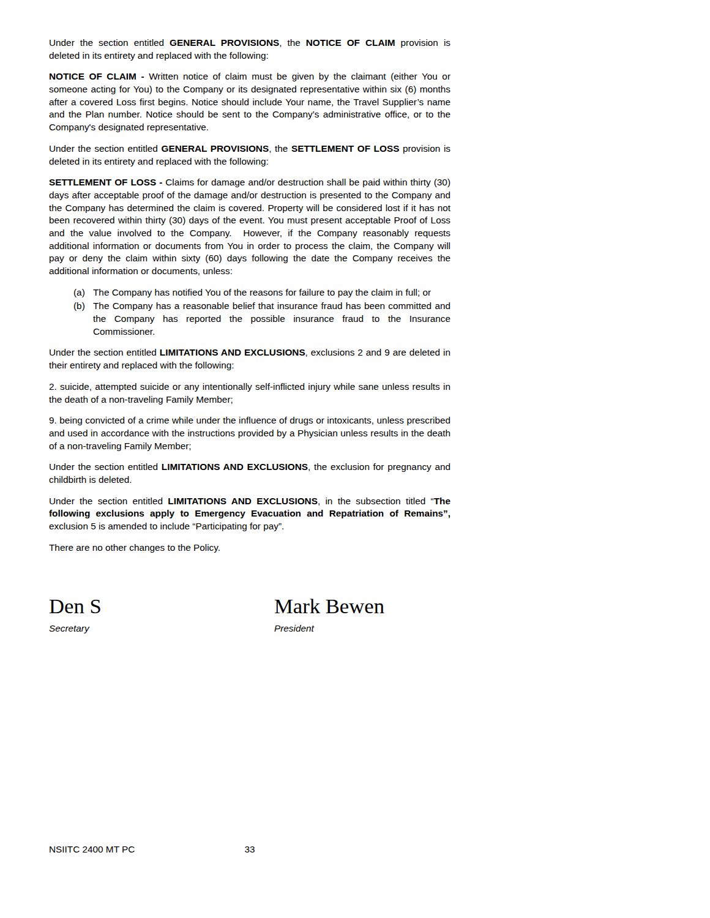Under the section entitled GENERAL PROVISIONS, the NOTICE OF CLAIM provision is deleted in its entirety and replaced with the following:
NOTICE OF CLAIM - Written notice of claim must be given by the claimant (either You or someone acting for You) to the Company or its designated representative within six (6) months after a covered Loss first begins. Notice should include Your name, the Travel Supplier’s name and the Plan number. Notice should be sent to the Company’s administrative office, or to the Company's designated representative.
Under the section entitled GENERAL PROVISIONS, the SETTLEMENT OF LOSS provision is deleted in its entirety and replaced with the following:
SETTLEMENT OF LOSS - Claims for damage and/or destruction shall be paid within thirty (30) days after acceptable proof of the damage and/or destruction is presented to the Company and the Company has determined the claim is covered. Property will be considered lost if it has not been recovered within thirty (30) days of the event. You must present acceptable Proof of Loss and the value involved to the Company. However, if the Company reasonably requests additional information or documents from You in order to process the claim, the Company will pay or deny the claim within sixty (60) days following the date the Company receives the additional information or documents, unless:
(a) The Company has notified You of the reasons for failure to pay the claim in full; or
(b) The Company has a reasonable belief that insurance fraud has been committed and the Company has reported the possible insurance fraud to the Insurance Commissioner.
Under the section entitled LIMITATIONS AND EXCLUSIONS, exclusions 2 and 9 are deleted in their entirety and replaced with the following:
2. suicide, attempted suicide or any intentionally self-inflicted injury while sane unless results in the death of a non-traveling Family Member;
9. being convicted of a crime while under the influence of drugs or intoxicants, unless prescribed and used in accordance with the instructions provided by a Physician unless results in the death of a non-traveling Family Member;
Under the section entitled LIMITATIONS AND EXCLUSIONS, the exclusion for pregnancy and childbirth is deleted.
Under the section entitled LIMITATIONS AND EXCLUSIONS, in the subsection titled “The following exclusions apply to Emergency Evacuation and Repatriation of Remains”, exclusion 5 is amended to include “Participating for pay”.
There are no other changes to the Policy.
Den S
Secretary
Mark Bewen
President
NSIITC 2400 MT PC
33